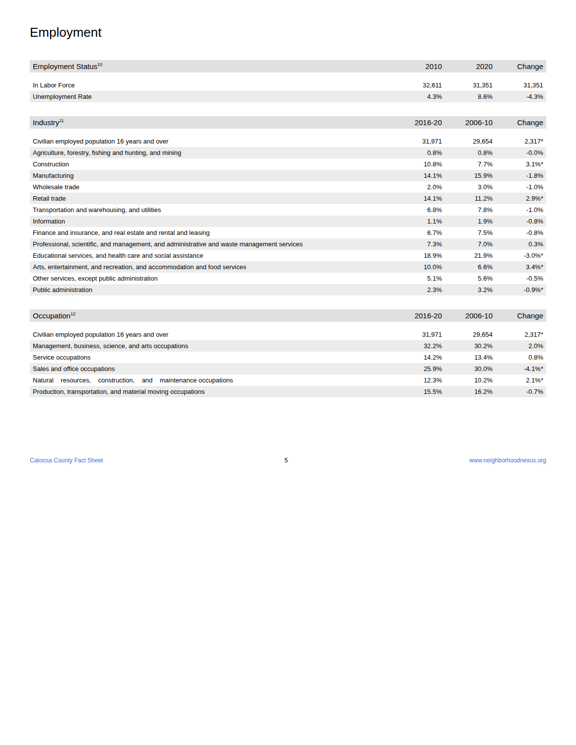Employment
| Employment Status 10 | 2010 | 2020 | Change |
| --- | --- | --- | --- |
| In Labor Force | 32,611 | 31,351 | 31,351 |
| Unemployment Rate | 4.3% | 8.6% | -4.3% |
| Industry 11 | 2016-20 | 2006-10 | Change |
| --- | --- | --- | --- |
| Civilian employed population 16 years and over | 31,971 | 29,654 | 2,317* |
| Agriculture, forestry, fishing and hunting, and mining | 0.8% | 0.8% | -0.0% |
| Construction | 10.8% | 7.7% | 3.1%* |
| Manufacturing | 14.1% | 15.9% | -1.8% |
| Wholesale trade | 2.0% | 3.0% | -1.0% |
| Retail trade | 14.1% | 11.2% | 2.9%* |
| Transportation and warehousing, and utilities | 6.8% | 7.8% | -1.0% |
| Information | 1.1% | 1.9% | -0.8% |
| Finance and insurance, and real estate and rental and leasing | 6.7% | 7.5% | -0.8% |
| Professional, scientific, and management, and administrative and waste management services | 7.3% | 7.0% | 0.3% |
| Educational services, and health care and social assistance | 18.9% | 21.9% | -3.0%* |
| Arts, entertainment, and recreation, and accommodation and food services | 10.0% | 6.6% | 3.4%* |
| Other services, except public administration | 5.1% | 5.6% | -0.5% |
| Public administration | 2.3% | 3.2% | -0.9%* |
| Occupation 12 | 2016-20 | 2006-10 | Change |
| --- | --- | --- | --- |
| Civilian employed population 16 years and over | 31,971 | 29,654 | 2,317* |
| Management, business, science, and arts occupations | 32.2% | 30.2% | 2.0% |
| Service occupations | 14.2% | 13.4% | 0.8% |
| Sales and office occupations | 25.9% | 30.0% | -4.1%* |
| Natural resources, construction, and maintenance occupations | 12.3% | 10.2% | 2.1%* |
| Production, transportation, and material moving occupations | 15.5% | 16.2% | -0.7% |
Catoosa County Fact Sheet 5 www.neighborhoodnexus.org